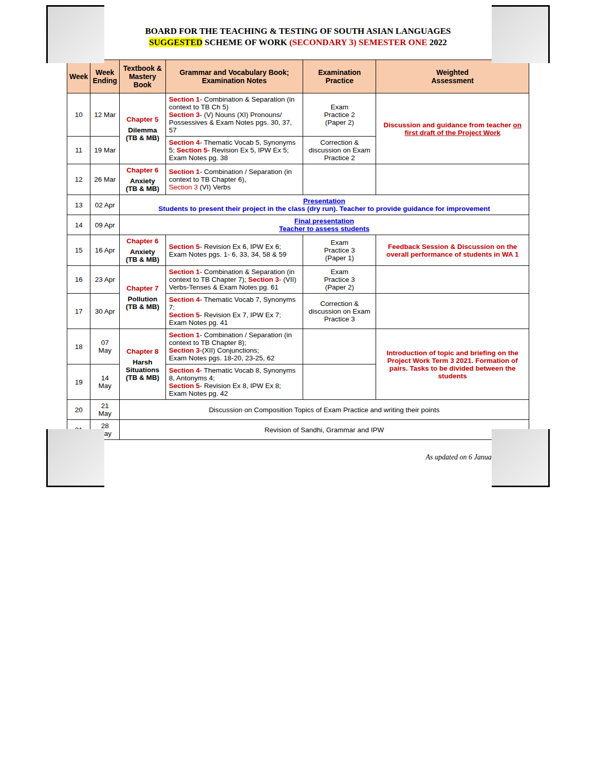BOARD FOR THE TEACHING & TESTING OF SOUTH ASIAN LANGUAGES
SUGGESTED SCHEME OF WORK (SECONDARY 3) SEMESTER ONE 2022
| Week | Week Ending | Textbook & Mastery Book | Grammar and Vocabulary Book; Examination Notes | Examination Practice | Weighted Assessment |
| --- | --- | --- | --- | --- | --- |
| 10 | 12 Mar | Chapter 5 Dilemma (TB & MB) | Section 1 - Combination & Separation (in context to TB Ch 5) Section 3 - (V) Nouns (XI) Pronouns/ Possessives & Exam Notes pgs. 30, 37, 57 | Exam Practice 2 (Paper 2) | Discussion and guidance from teacher on first draft of the Project Work |
| 11 | 19 Mar | Section 4 - Thematic Vocab 5, Synonyms 5; Section 5 - Revision Ex 5, IPW Ex 5; Exam Notes pg. 38 | Correction & discussion on Exam Practice 2 |
| 12 | 26 Mar | Chapter 6 Anxiety (TB & MB) | Section 1 - Combination / Separation (in context to TB Chapter 6), Section 3 (VI) Verbs | | |
| 13 | 02 Apr | Presentation Students to present their project in the class (dry run). Teacher to provide guidance for improvement |
| 14 | 09 Apr | Final presentation Teacher to assess students |
| 15 | 16 Apr | Chapter 6 Anxiety (TB & MB) | Section 5 - Revision Ex 6, IPW Ex 6; Exam Notes pgs. 1- 6, 33, 34, 58 & 59 | Exam Practice 3 (Paper 1) | Feedback Session & Discussion on the overall performance of students in WA 1 |
| 16 | 23 Apr | Chapter 7 Pollution (TB & MB) | Section 1 - Combination & Separation (in context to TB Chapter 7); Section 3 - (VII) Verbs-Tenses & Exam Notes pg. 61 | Exam Practice 3 (Paper 2) | |
| 17 | 30 Apr | Section 4 - Thematic Vocab 7, Synonyms 7; Section 5 - Revision Ex 7, IPW Ex 7; Exam Notes pg. 41 | Correction & discussion on Exam Practice 3 | |
| 18 | 07 May | Chapter 8 Harsh Situations (TB & MB) | Section 1 - Combination / Separation (in context to TB Chapter 8); Section 3 -(XII) Conjunctions; Exam Notes pgs. 18-20, 23-25, 62 | | Introduction of topic and briefing on the Project Work Term 3 2021. Formation of pairs. Tasks to be divided between the students |
| 19 | 14 May | Section 4 - Thematic Vocab 8, Synonyms 8, Antonyms 4; Section 5 - Revision Ex 8, IPW Ex 8; Exam Notes pg. 42 | |
| 20 | 21 May | Discussion on Composition Topics of Exam Practice and writing their points |
| 21 | 28 May | Revision of Sandhi, Grammar and IPW |
As updated on 6 January 2022